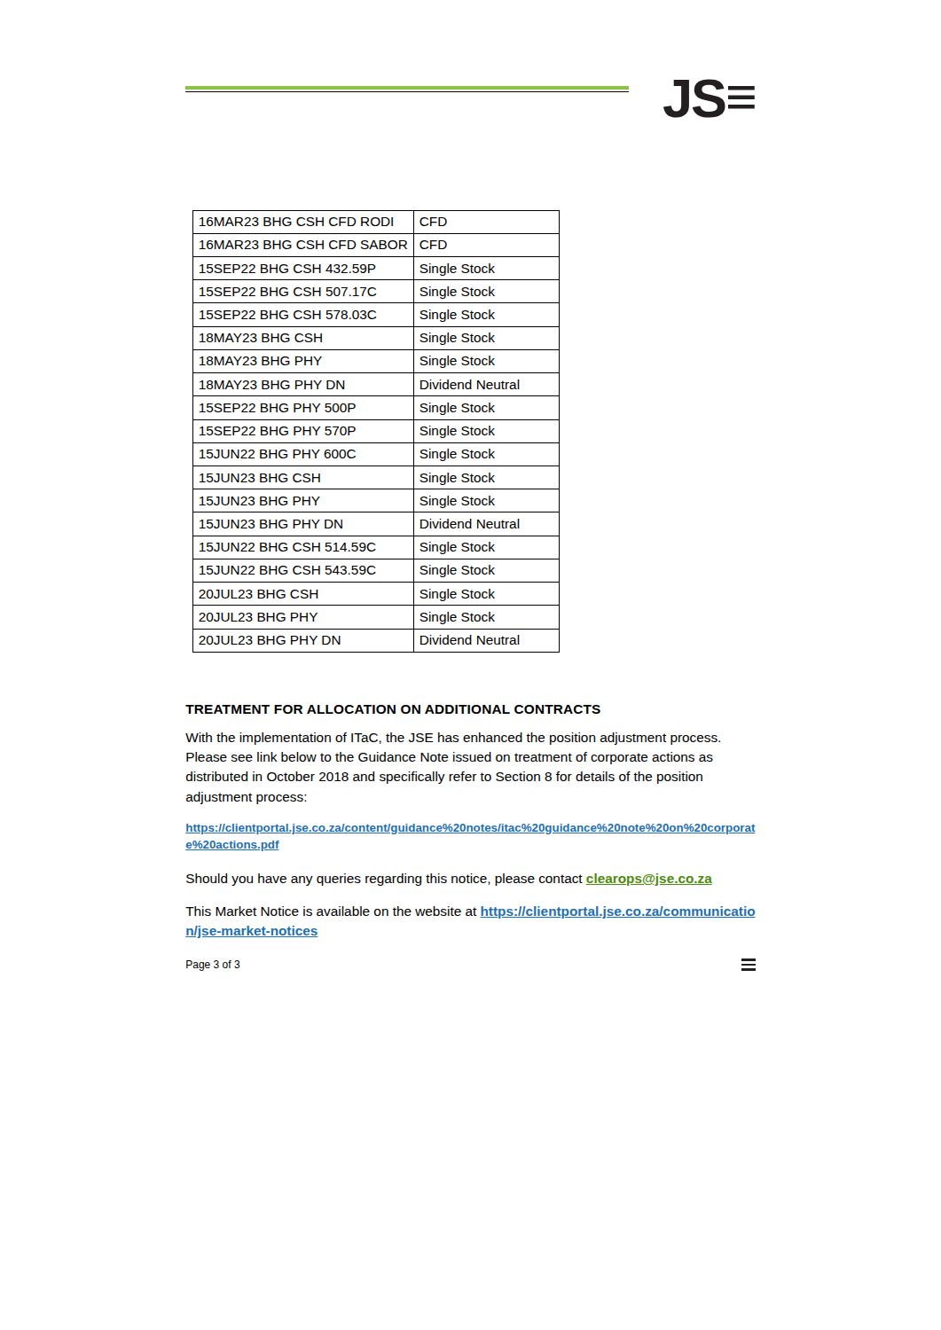JS≡
| 16MAR23 BHG CSH CFD RODI | CFD |
| 16MAR23 BHG CSH CFD SABOR | CFD |
| 15SEP22 BHG CSH 432.59P | Single Stock |
| 15SEP22 BHG CSH 507.17C | Single Stock |
| 15SEP22 BHG CSH 578.03C | Single Stock |
| 18MAY23 BHG CSH | Single Stock |
| 18MAY23 BHG PHY | Single Stock |
| 18MAY23 BHG PHY DN | Dividend Neutral |
| 15SEP22 BHG PHY 500P | Single Stock |
| 15SEP22 BHG PHY 570P | Single Stock |
| 15JUN22 BHG PHY 600C | Single Stock |
| 15JUN23 BHG CSH | Single Stock |
| 15JUN23 BHG PHY | Single Stock |
| 15JUN23 BHG PHY DN | Dividend Neutral |
| 15JUN22 BHG CSH 514.59C | Single Stock |
| 15JUN22 BHG CSH 543.59C | Single Stock |
| 20JUL23 BHG CSH | Single Stock |
| 20JUL23 BHG PHY | Single Stock |
| 20JUL23 BHG PHY DN | Dividend Neutral |
TREATMENT FOR ALLOCATION ON ADDITIONAL CONTRACTS
With the implementation of ITaC, the JSE has enhanced the position adjustment process. Please see link below to the Guidance Note issued on treatment of corporate actions as distributed in October 2018 and specifically refer to Section 8 for details of the position adjustment process:
https://clientportal.jse.co.za/content/guidance%20notes/itac%20guidance%20note%20on%20corporate%20actions.pdf
Should you have any queries regarding this notice, please contact clearops@jse.co.za
This Market Notice is available on the website at https://clientportal.jse.co.za/communication/jse-market-notices
Page 3 of 3